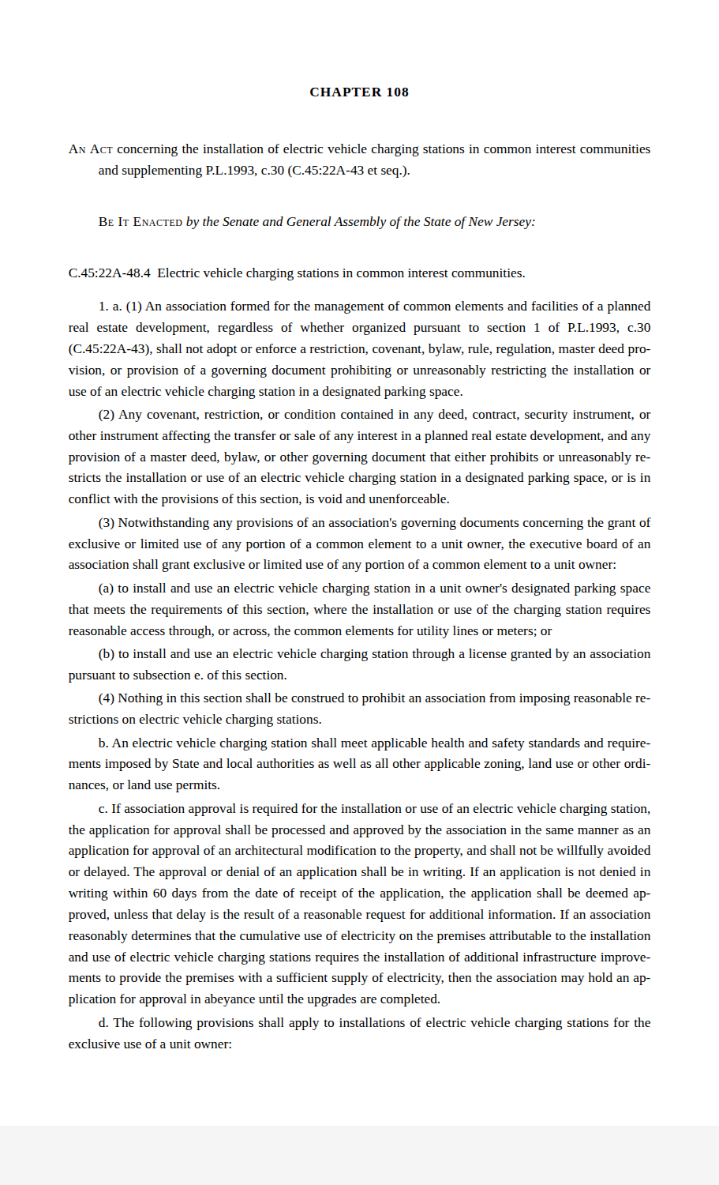CHAPTER 108
An Act concerning the installation of electric vehicle charging stations in common interest communities and supplementing P.L.1993, c.30 (C.45:22A-43 et seq.).
Be It Enacted by the Senate and General Assembly of the State of New Jersey:
C.45:22A-48.4 Electric vehicle charging stations in common interest communities.
1. a. (1) An association formed for the management of common elements and facilities of a planned real estate development, regardless of whether organized pursuant to section 1 of P.L.1993, c.30 (C.45:22A-43), shall not adopt or enforce a restriction, covenant, bylaw, rule, regulation, master deed provision, or provision of a governing document prohibiting or unreasonably restricting the installation or use of an electric vehicle charging station in a designated parking space.
(2) Any covenant, restriction, or condition contained in any deed, contract, security instrument, or other instrument affecting the transfer or sale of any interest in a planned real estate development, and any provision of a master deed, bylaw, or other governing document that either prohibits or unreasonably restricts the installation or use of an electric vehicle charging station in a designated parking space, or is in conflict with the provisions of this section, is void and unenforceable.
(3) Notwithstanding any provisions of an association's governing documents concerning the grant of exclusive or limited use of any portion of a common element to a unit owner, the executive board of an association shall grant exclusive or limited use of any portion of a common element to a unit owner:
(a) to install and use an electric vehicle charging station in a unit owner's designated parking space that meets the requirements of this section, where the installation or use of the charging station requires reasonable access through, or across, the common elements for utility lines or meters; or
(b) to install and use an electric vehicle charging station through a license granted by an association pursuant to subsection e. of this section.
(4) Nothing in this section shall be construed to prohibit an association from imposing reasonable restrictions on electric vehicle charging stations.
b. An electric vehicle charging station shall meet applicable health and safety standards and requirements imposed by State and local authorities as well as all other applicable zoning, land use or other ordinances, or land use permits.
c. If association approval is required for the installation or use of an electric vehicle charging station, the application for approval shall be processed and approved by the association in the same manner as an application for approval of an architectural modification to the property, and shall not be willfully avoided or delayed. The approval or denial of an application shall be in writing. If an application is not denied in writing within 60 days from the date of receipt of the application, the application shall be deemed approved, unless that delay is the result of a reasonable request for additional information. If an association reasonably determines that the cumulative use of electricity on the premises attributable to the installation and use of electric vehicle charging stations requires the installation of additional infrastructure improvements to provide the premises with a sufficient supply of electricity, then the association may hold an application for approval in abeyance until the upgrades are completed.
d. The following provisions shall apply to installations of electric vehicle charging stations for the exclusive use of a unit owner: